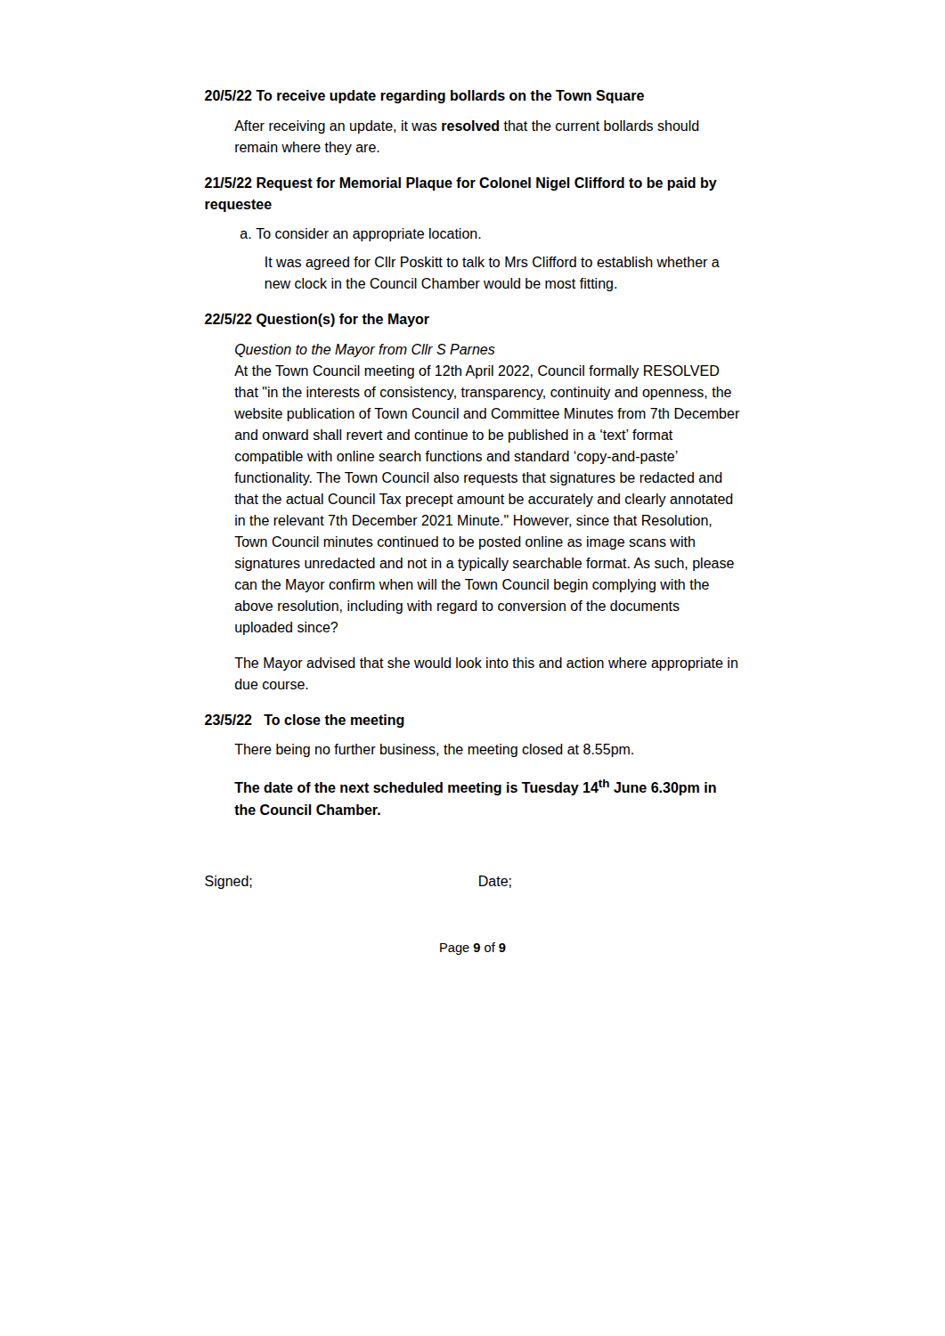20/5/22 To receive update regarding bollards on the Town Square
After receiving an update, it was resolved that the current bollards should remain where they are.
21/5/22 Request for Memorial Plaque for Colonel Nigel Clifford to be paid by requestee
To consider an appropriate location.
It was agreed for Cllr Poskitt to talk to Mrs Clifford to establish whether a new clock in the Council Chamber would be most fitting.
22/5/22 Question(s) for the Mayor
Question to the Mayor from Cllr S Parnes
At the Town Council meeting of 12th April 2022, Council formally RESOLVED that "in the interests of consistency, transparency, continuity and openness, the website publication of Town Council and Committee Minutes from 7th December and onward shall revert and continue to be published in a ‘text’ format compatible with online search functions and standard ‘copy-and-paste’ functionality. The Town Council also requests that signatures be redacted and that the actual Council Tax precept amount be accurately and clearly annotated in the relevant 7th December 2021 Minute." However, since that Resolution, Town Council minutes continued to be posted online as image scans with signatures unredacted and not in a typically searchable format. As such, please can the Mayor confirm when will the Town Council begin complying with the above resolution, including with regard to conversion of the documents uploaded since?
The Mayor advised that she would look into this and action where appropriate in due course.
23/5/22 To close the meeting
There being no further business, the meeting closed at 8.55pm.
The date of the next scheduled meeting is Tuesday 14th June 6.30pm in the Council Chamber.
Signed;
Date;
Page 9 of 9